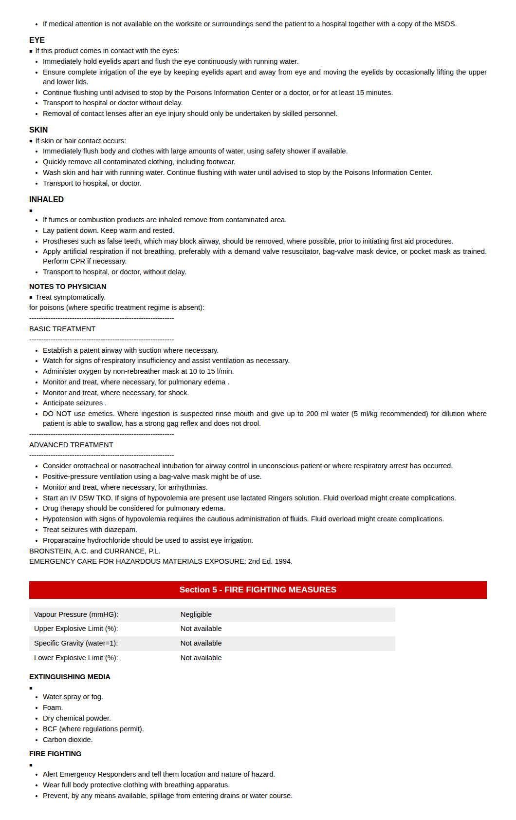If medical attention is not available on the worksite or surroundings send the patient to a hospital together with a copy of the MSDS.
EYE
If this product comes in contact with the eyes:
Immediately hold eyelids apart and flush the eye continuously with running water.
Ensure complete irrigation of the eye by keeping eyelids apart and away from eye and moving the eyelids by occasionally lifting the upper and lower lids.
Continue flushing until advised to stop by the Poisons Information Center or a doctor, or for at least 15 minutes.
Transport to hospital or doctor without delay.
Removal of contact lenses after an eye injury should only be undertaken by skilled personnel.
SKIN
If skin or hair contact occurs:
Immediately flush body and clothes with large amounts of water, using safety shower if available.
Quickly remove all contaminated clothing, including footwear.
Wash skin and hair with running water. Continue flushing with water until advised to stop by the Poisons Information Center.
Transport to hospital, or doctor.
INHALED
If fumes or combustion products are inhaled remove from contaminated area.
Lay patient down. Keep warm and rested.
Prostheses such as false teeth, which may block airway, should be removed, where possible, prior to initiating first aid procedures.
Apply artificial respiration if not breathing, preferably with a demand valve resuscitator, bag-valve mask device, or pocket mask as trained. Perform CPR if necessary.
Transport to hospital, or doctor, without delay.
NOTES TO PHYSICIAN
Treat symptomatically.
for poisons (where specific treatment regime is absent):
-------------------------------------------------------------
BASIC TREATMENT
-------------------------------------------------------------
Establish a patent airway with suction where necessary.
Watch for signs of respiratory insufficiency and assist ventilation as necessary.
Administer oxygen by non-rebreather mask at 10 to 15 l/min.
Monitor and treat, where necessary, for pulmonary edema .
Monitor and treat, where necessary, for shock.
Anticipate seizures .
DO NOT use emetics. Where ingestion is suspected rinse mouth and give up to 200 ml water (5 ml/kg recommended) for dilution where patient is able to swallow, has a strong gag reflex and does not drool.
-------------------------------------------------------------
ADVANCED TREATMENT
-------------------------------------------------------------
Consider orotracheal or nasotracheal intubation for airway control in unconscious patient or where respiratory arrest has occurred.
Positive-pressure ventilation using a bag-valve mask might be of use.
Monitor and treat, where necessary, for arrhythmias.
Start an IV D5W TKO. If signs of hypovolemia are present use lactated Ringers solution. Fluid overload might create complications.
Drug therapy should be considered for pulmonary edema.
Hypotension with signs of hypovolemia requires the cautious administration of fluids. Fluid overload might create complications.
Treat seizures with diazepam.
Proparacaine hydrochloride should be used to assist eye irrigation.
BRONSTEIN, A.C. and CURRANCE, P.L.
EMERGENCY CARE FOR HAZARDOUS MATERIALS EXPOSURE: 2nd Ed. 1994.
Section 5 - FIRE FIGHTING MEASURES
| Vapour Pressure (mmHG): | Negligible |
| Upper Explosive Limit (%): | Not available |
| Specific Gravity (water=1): | Not available |
| Lower Explosive Limit (%): | Not available |
EXTINGUISHING MEDIA
Water spray or fog.
Foam.
Dry chemical powder.
BCF (where regulations permit).
Carbon dioxide.
FIRE FIGHTING
Alert Emergency Responders and tell them location and nature of hazard.
Wear full body protective clothing with breathing apparatus.
Prevent, by any means available, spillage from entering drains or water course.